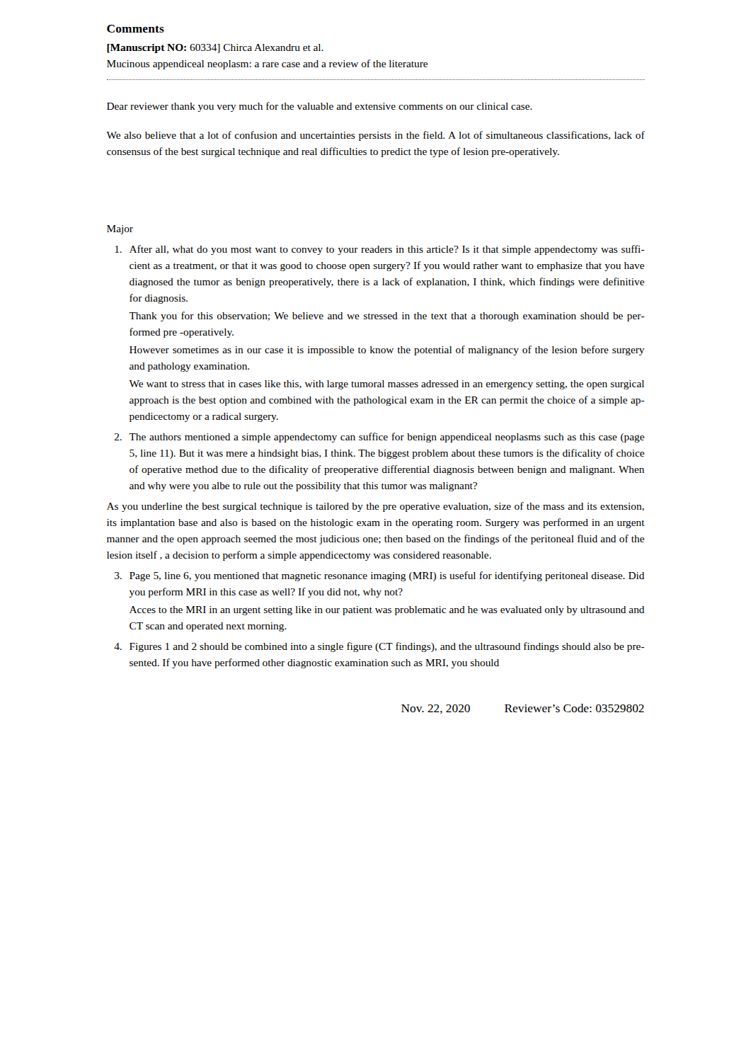Comments
[Manuscript NO: 60334] Chirca Alexandru et al.
Mucinous appendiceal neoplasm: a rare case and a review of the literature
Dear reviewer thank you very much for the valuable and extensive comments on our clinical case.
We also believe that a lot of confusion and uncertainties persists in the field. A lot of simultaneous classifications, lack of consensus of the best surgical technique and real difficulties to predict the type of lesion pre-operatively.
Major
After all, what do you most want to convey to your readers in this article? Is it that simple appendectomy was sufficient as a treatment, or that it was good to choose open surgery? If you would rather want to emphasize that you have diagnosed the tumor as benign preoperatively, there is a lack of explanation, I think, which findings were definitive for diagnosis.
Thank you for this observation; We believe and we stressed in the text that a thorough examination should be performed pre -operatively.
However sometimes as in our case it is impossible to know the potential of malignancy of the lesion before surgery and pathology examination.
We want to stress that in cases like this, with large tumoral masses adressed in an emergency setting, the open surgical approach is the best option and combined with the pathological exam in the ER can permit the choice of a simple appendicectomy or a radical surgery.
The authors mentioned a simple appendectomy can suffice for benign appendiceal neoplasms such as this case (page 5, line 11). But it was mere a hindsight bias, I think. The biggest problem about these tumors is the dificality of choice of operative method due to the dificality of preoperative differential diagnosis between benign and malignant. When and why were you albe to rule out the possibility that this tumor was malignant?
As you underline the best surgical technique is tailored by the pre operative evaluation, size of the mass and its extension, its implantation base and also is based on the histologic exam in the operating room. Surgery was performed in an urgent manner and the open approach seemed the most judicious one; then based on the findings of the peritoneal fluid and of the lesion itself , a decision to perform a simple appendicectomy was considered reasonable.
Page 5, line 6, you mentioned that magnetic resonance imaging (MRI) is useful for identifying peritoneal disease. Did you perform MRI in this case as well? If you did not, why not?
Acces to the MRI in an urgent setting like in our patient was problematic and he was evaluated only by ultrasound and CT scan and operated next morning.
Figures 1 and 2 should be combined into a single figure (CT findings), and the ultrasound findings should also be presented. If you have performed other diagnostic examination such as MRI, you should
Nov. 22, 2020 Reviewer’s Code: 03529802